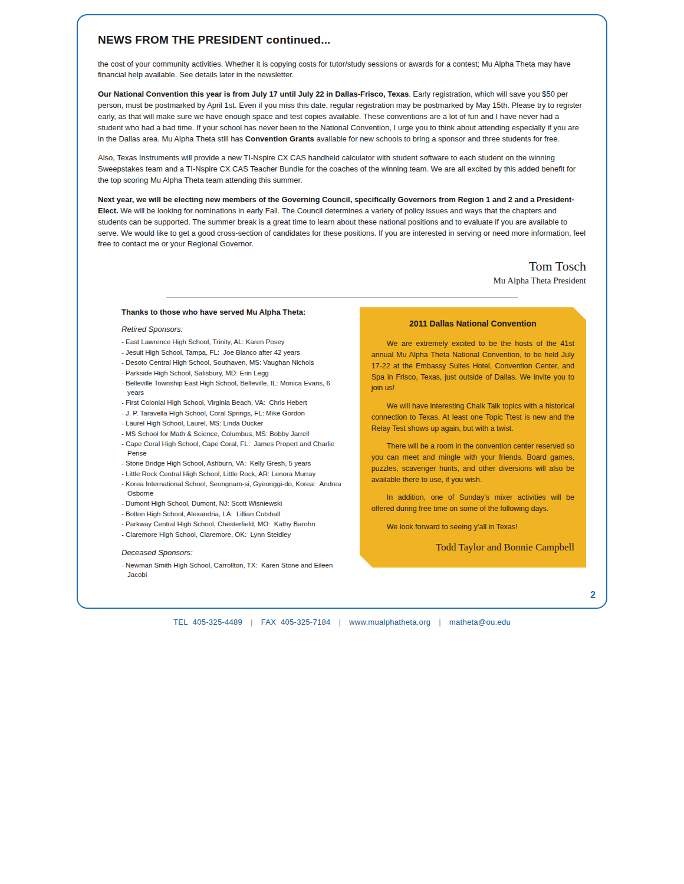NEWS FROM THE PRESIDENT continued...
the cost of your community activities. Whether it is copying costs for tutor/study sessions or awards for a contest; Mu Alpha Theta may have financial help available. See details later in the newsletter.
Our National Convention this year is from July 17 until July 22 in Dallas-Frisco, Texas. Early registration, which will save you $50 per person, must be postmarked by April 1st. Even if you miss this date, regular registration may be postmarked by May 15th. Please try to register early, as that will make sure we have enough space and test copies available. These conventions are a lot of fun and I have never had a student who had a bad time. If your school has never been to the National Convention, I urge you to think about attending especially if you are in the Dallas area. Mu Alpha Theta still has Convention Grants available for new schools to bring a sponsor and three students for free.
Also, Texas Instruments will provide a new TI-Nspire CX CAS handheld calculator with student software to each student on the winning Sweepstakes team and a TI-Nspire CX CAS Teacher Bundle for the coaches of the winning team. We are all excited by this added benefit for the top scoring Mu Alpha Theta team attending this summer.
Next year, we will be electing new members of the Governing Council, specifically Governors from Region 1 and 2 and a President-Elect. We will be looking for nominations in early Fall. The Council determines a variety of policy issues and ways that the chapters and students can be supported. The summer break is a great time to learn about these national positions and to evaluate if you are available to serve. We would like to get a good cross-section of candidates for these positions. If you are interested in serving or need more information, feel free to contact me or your Regional Governor.
Tom Tosch Mu Alpha Theta President
Thanks to those who have served Mu Alpha Theta:
Retired Sponsors:
- East Lawrence High School, Trinity, AL: Karen Posey
- Jesuit High School, Tampa, FL: Joe Blanco after 42 years
- Desoto Central High School, Southaven, MS: Vaughan Nichols
- Parkside High School, Salisbury, MD: Erin Legg
- Belleville Township East High School, Belleville, IL: Monica Evans, 6 years
- First Colonial High School, Virginia Beach, VA: Chris Hebert
- J. P. Taravella High School, Coral Springs, FL: Mike Gordon
- Laurel High School, Laurel, MS: Linda Ducker
- MS School for Math & Science, Columbus, MS: Bobby Jarrell
- Cape Coral High School, Cape Coral, FL: James Propert and Charlie Pense
- Stone Bridge High School, Ashburn, VA: Kelly Gresh, 5 years
- Little Rock Central High School, Little Rock, AR: Lenora Murray
- Korea International School, Seongnam-si, Gyeonggi-do, Korea: Andrea Osborne
- Dumont High School, Dumont, NJ: Scott Wisniewski
- Bolton High School, Alexandria, LA: Lillian Cutshall
- Parkway Central High School, Chesterfield, MO: Kathy Barohn
- Claremore High School, Claremore, OK: Lynn Steidley
Deceased Sponsors:
- Newman Smith High School, Carrollton, TX: Karen Stone and Eileen Jacobi
2011 Dallas National Convention
We are extremely excited to be the hosts of the 41st annual Mu Alpha Theta National Convention, to be held July 17-22 at the Embassy Suites Hotel, Convention Center, and Spa in Frisco, Texas, just outside of Dallas. We invite you to join us!
We will have interesting Chalk Talk topics with a historical connection to Texas. At least one Topic Ttest is new and the Relay Test shows up again, but with a twist.
There will be a room in the convention center reserved so you can meet and mingle with your friends. Board games, puzzles, scavenger hunts, and other diversions will also be available there to use, if you wish.
In addition, one of Sunday’s mixer activities will be offered during free time on some of the following days.
We look forward to seeing y’all in Texas!
Todd Taylor and Bonnie Campbell
2
TEL 405-325-4489 | FAX 405-325-7184 | www.mualphatheta.org | matheta@ou.edu